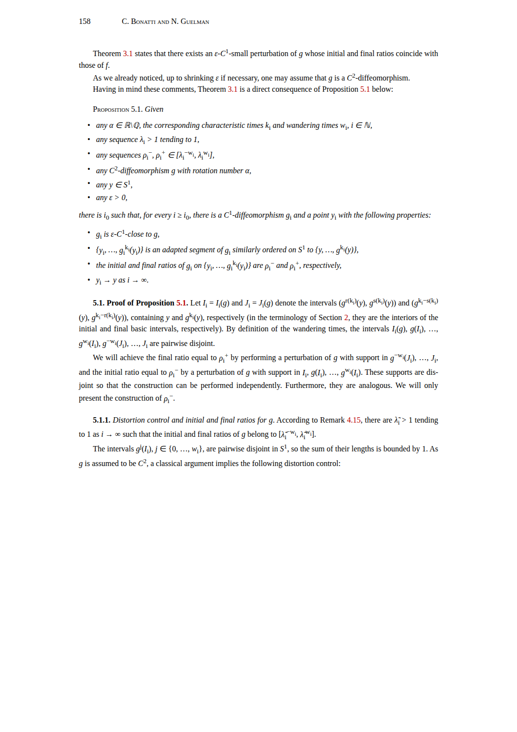158 C. Bonatti and N. Guelman
Theorem 3.1 states that there exists an ε-C1-small perturbation of g whose initial and final ratios coincide with those of f.
As we already noticed, up to shrinking ε if necessary, one may assume that g is a C2-diffeomorphism.
Having in mind these comments, Theorem 3.1 is a direct consequence of Proposition 5.1 below:
Proposition 5.1. Given
any α ∈ ℝ\ℚ, the corresponding characteristic times ki and wandering times wi, i ∈ ℕ,
any sequence λi > 1 tending to 1,
any sequences ρi−, ρi+ ∈ [λi−wi, λiwi],
any C2-diffeomorphism g with rotation number α,
any y ∈ S1,
any ε > 0,
there is i0 such that, for every i ≥ i0, there is a C1-diffeomorphism gi and a point yi with the following properties:
gi is ε-C1-close to g,
{yi, …, giki(yi)} is an adapted segment of gi similarly ordered on S1 to {y, …, gki(y)},
the initial and final ratios of gi on {yi, …, giki(yi)} are ρi− and ρi+, respectively,
yi → y as i → ∞.
5.1. Proof of Proposition 5.1. Let Ii = Ii(g) and Ji = Ji(g) denote the intervals (gr(ki)(y), gs(ki)(y)) and (gki−s(ki)(y), gki−r(ki)(y)), containing y and gki(y), respectively (in the terminology of Section 2, they are the interiors of the initial and final basic intervals, respectively). By definition of the wandering times, the intervals Ii(g), g(Ii), …, gwi(Ii), g−wi(Ji), …, Ji are pairwise disjoint.
We will achieve the final ratio equal to ρi+ by performing a perturbation of g with support in g−wi(Ji), …, Ji, and the initial ratio equal to ρi− by a perturbation of g with support in Ii, g(Ii), …, gwi(Ii). These supports are disjoint so that the construction can be performed independently. Furthermore, they are analogous. We will only present the construction of ρi−.
5.1.1. Distortion control and initial and final ratios for g. According to Remark 4.15, there are λ̃i > 1 tending to 1 as i → ∞ such that the initial and final ratios of g belong to [λ̃i−wi, λ̃iwi].
The intervals gj(Ii), j ∈ {0, …, wi}, are pairwise disjoint in S1, so the sum of their lengths is bounded by 1. As g is assumed to be C2, a classical argument implies the following distortion control: